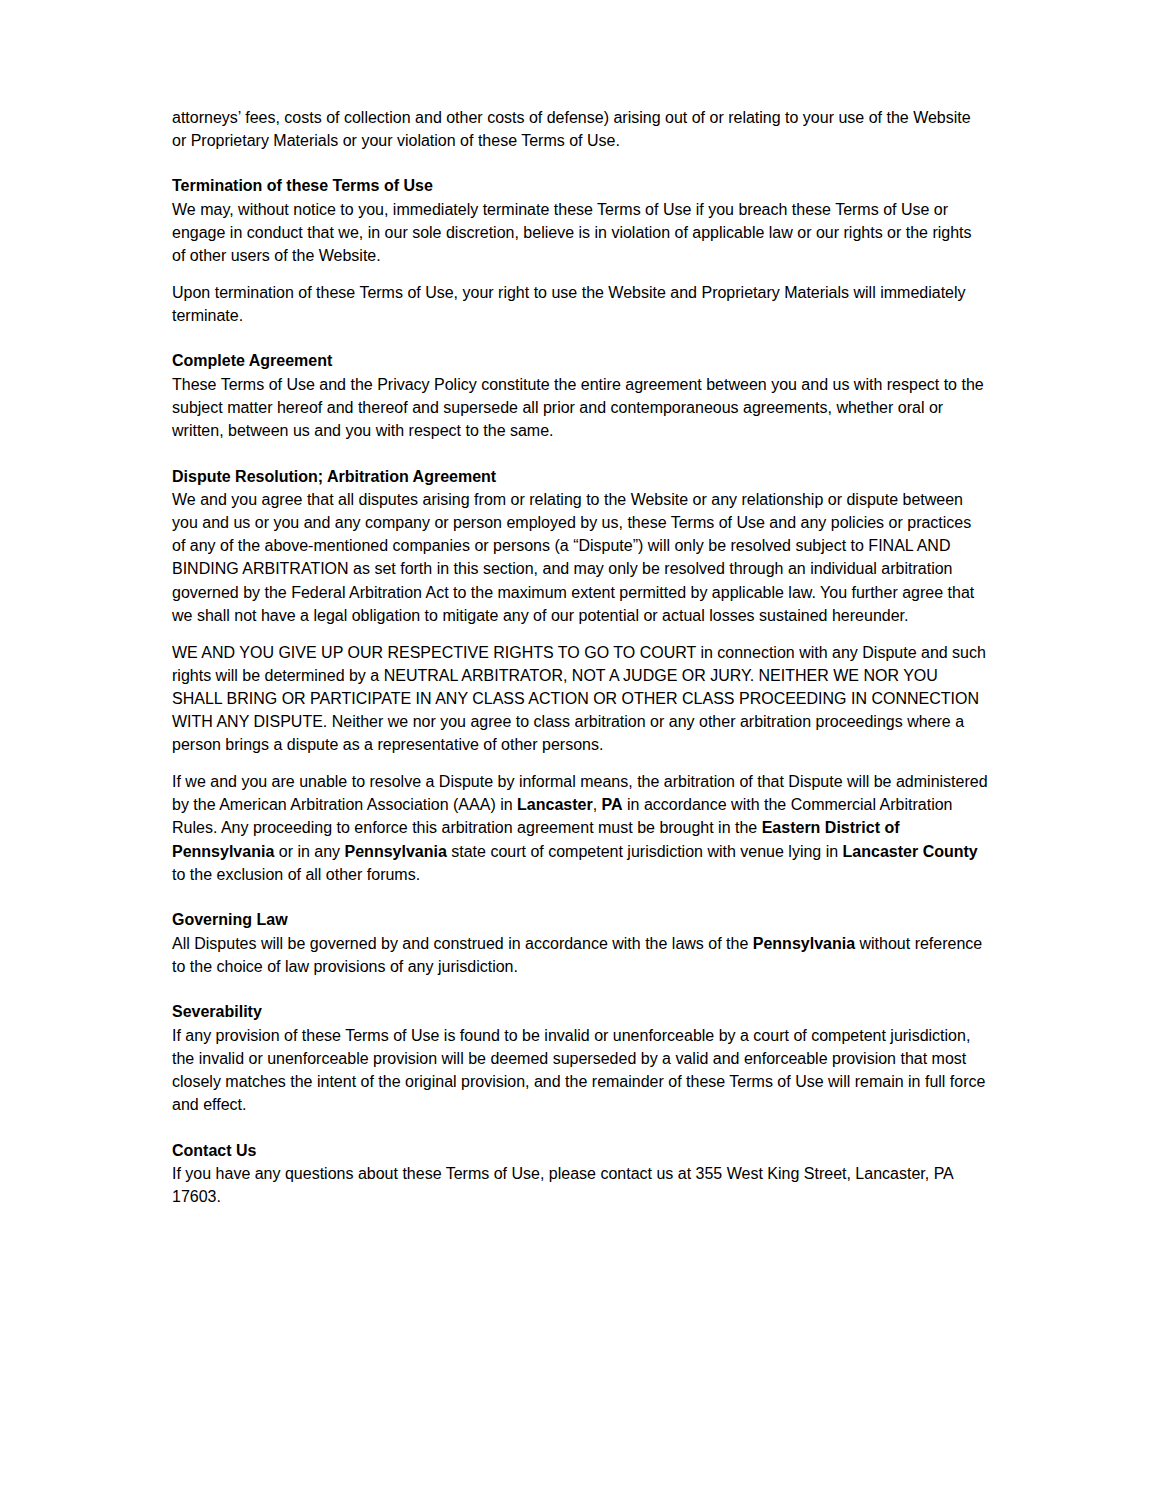attorneys’ fees, costs of collection and other costs of defense) arising out of or relating to your use of the Website or Proprietary Materials or your violation of these Terms of Use.
Termination of these Terms of Use
We may, without notice to you, immediately terminate these Terms of Use if you breach these Terms of Use or engage in conduct that we, in our sole discretion, believe is in violation of applicable law or our rights or the rights of other users of the Website.
Upon termination of these Terms of Use, your right to use the Website and Proprietary Materials will immediately terminate.
Complete Agreement
These Terms of Use and the Privacy Policy constitute the entire agreement between you and us with respect to the subject matter hereof and thereof and supersede all prior and contemporaneous agreements, whether oral or written, between us and you with respect to the same.
Dispute Resolution; Arbitration Agreement
We and you agree that all disputes arising from or relating to the Website or any relationship or dispute between you and us or you and any company or person employed by us, these Terms of Use and any policies or practices of any of the above-mentioned companies or persons (a “Dispute”) will only be resolved subject to FINAL AND BINDING ARBITRATION as set forth in this section, and may only be resolved through an individual arbitration governed by the Federal Arbitration Act to the maximum extent permitted by applicable law. You further agree that we shall not have a legal obligation to mitigate any of our potential or actual losses sustained hereunder.
WE AND YOU GIVE UP OUR RESPECTIVE RIGHTS TO GO TO COURT in connection with any Dispute and such rights will be determined by a NEUTRAL ARBITRATOR, NOT A JUDGE OR JURY. NEITHER WE NOR YOU SHALL BRING OR PARTICIPATE IN ANY CLASS ACTION OR OTHER CLASS PROCEEDING IN CONNECTION WITH ANY DISPUTE. Neither we nor you agree to class arbitration or any other arbitration proceedings where a person brings a dispute as a representative of other persons.
If we and you are unable to resolve a Dispute by informal means, the arbitration of that Dispute will be administered by the American Arbitration Association (AAA) in Lancaster, PA in accordance with the Commercial Arbitration Rules. Any proceeding to enforce this arbitration agreement must be brought in the Eastern District of Pennsylvania or in any Pennsylvania state court of competent jurisdiction with venue lying in Lancaster County to the exclusion of all other forums.
Governing Law
All Disputes will be governed by and construed in accordance with the laws of the Pennsylvania without reference to the choice of law provisions of any jurisdiction.
Severability
If any provision of these Terms of Use is found to be invalid or unenforceable by a court of competent jurisdiction, the invalid or unenforceable provision will be deemed superseded by a valid and enforceable provision that most closely matches the intent of the original provision, and the remainder of these Terms of Use will remain in full force and effect.
Contact Us
If you have any questions about these Terms of Use, please contact us at 355 West King Street, Lancaster, PA 17603.